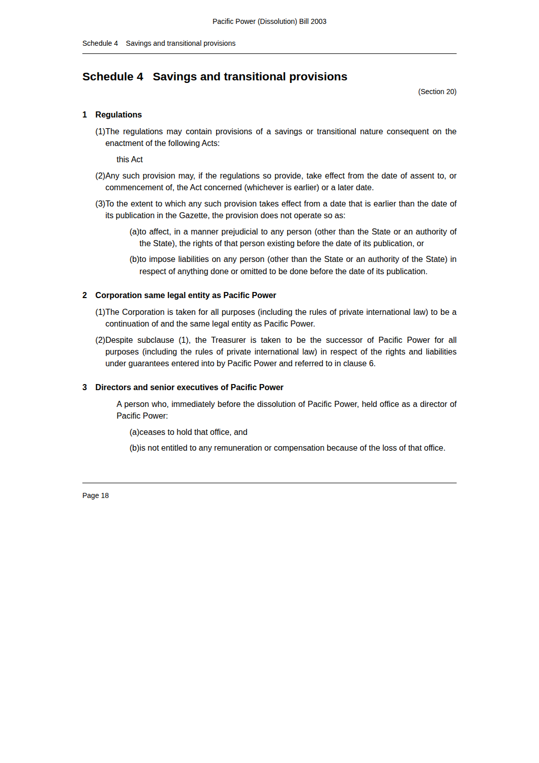Pacific Power (Dissolution) Bill 2003
Schedule 4 Savings and transitional provisions
Schedule 4 Savings and transitional provisions
(Section 20)
1 Regulations
(1)
The regulations may contain provisions of a savings or transitional nature consequent on the enactment of the following Acts:
this Act
(2)
Any such provision may, if the regulations so provide, take effect from the date of assent to, or commencement of, the Act concerned (whichever is earlier) or a later date.
(3)
To the extent to which any such provision takes effect from a date that is earlier than the date of its publication in the Gazette, the provision does not operate so as:
(a)
to affect, in a manner prejudicial to any person (other than the State or an authority of the State), the rights of that person existing before the date of its publication, or
(b)
to impose liabilities on any person (other than the State or an authority of the State) in respect of anything done or omitted to be done before the date of its publication.
2 Corporation same legal entity as Pacific Power
(1)
The Corporation is taken for all purposes (including the rules of private international law) to be a continuation of and the same legal entity as Pacific Power.
(2)
Despite subclause (1), the Treasurer is taken to be the successor of Pacific Power for all purposes (including the rules of private international law) in respect of the rights and liabilities under guarantees entered into by Pacific Power and referred to in clause 6.
3 Directors and senior executives of Pacific Power
A person who, immediately before the dissolution of Pacific Power, held office as a director of Pacific Power:
(a)
ceases to hold that office, and
(b)
is not entitled to any remuneration or compensation because of the loss of that office.
Page 18